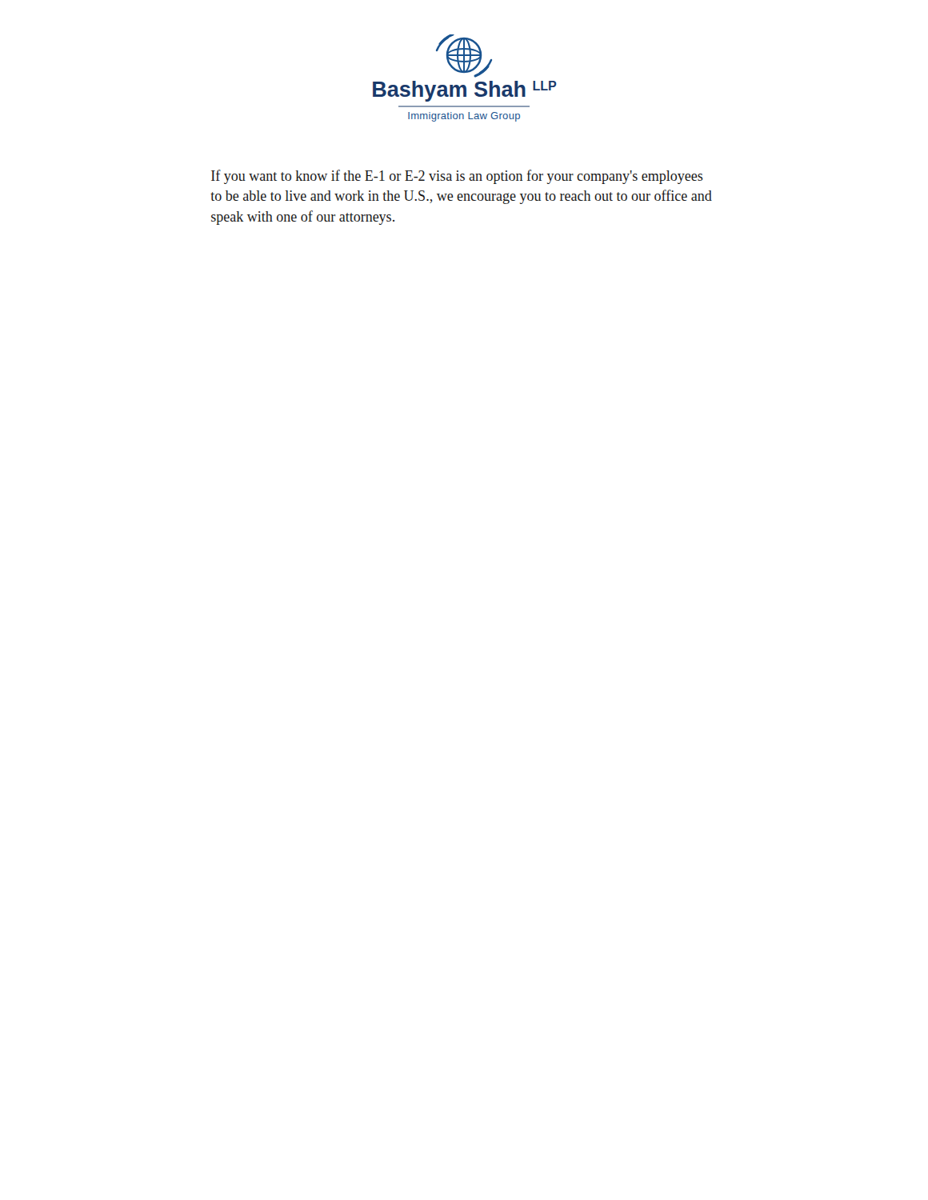Bashyam Shah LLP Immigration Law Group
If you want to know if the E-1 or E-2 visa is an option for your company's employees to be able to live and work in the U.S., we encourage you to reach out to our office and speak with one of our attorneys.